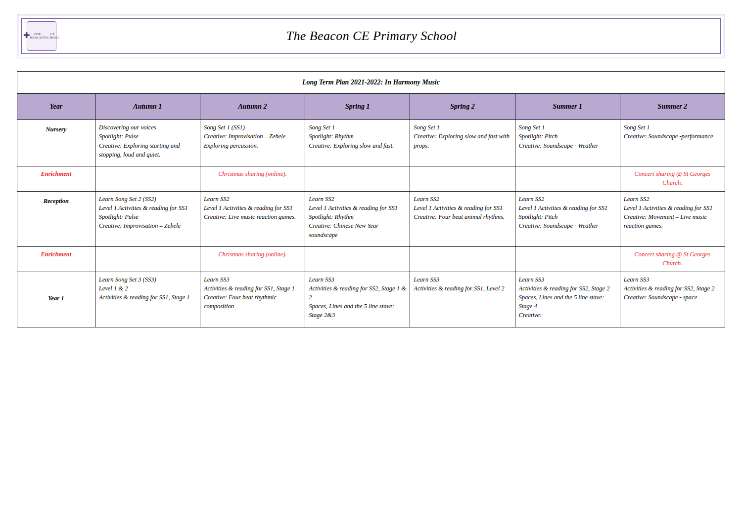✚ THE BEACON CE SCHOOL
The Beacon CE Primary School
Long Term Plan 2021-2022: In Harmony Music
| Year | Autumn 1 | Autumn 2 | Spring 1 | Spring 2 | Summer 1 | Summer 2 |
| --- | --- | --- | --- | --- | --- | --- |
| Nursery | Discovering our voices Spotlight: Pulse Creative: Exploring starting and stopping, loud and quiet. | Song Set 1 (SS1) Creative: Improvisation – Zebele. Exploring percussion. | Song Set 1 Spotlight: Rhythm Creative: Exploring slow and fast. | Song Set 1 Creative: Exploring slow and fast with props. | Song Set 1 Spotlight: Pitch Creative: Soundscape - Weather | Song Set 1 Creative: Soundscape -performance |
| Enrichment | | Christmas sharing (online). | | | | Concert sharing @ St Georges Church. |
| Reception | Learn Song Set 2 (SS2) Level 1 Activities & reading for SS1 Spotlight: Pulse Creative: Improvisation – Zebele | Learn SS2 Level 1 Activities & reading for SS1 Creative: Live music reaction games. | Learn SS2 Level 1 Activities & reading for SS1 Spotlight: Rhythm Creative: Chinese New Year soundscape | Learn SS2 Level 1 Activities & reading for SS1 Creative: Four beat animal rhythms. | Learn SS2 Level 1 Activities & reading for SS1 Spotlight: Pitch Creative: Soundscape - Weather | Learn SS2 Level 1 Activities & reading for SS1 Creative: Movement – Live music reaction games. |
| Enrichment | | Christmas sharing (online). | | | | Concert sharing @ St Georges Church. |
| Year 1 | Learn Song Set 3 (SS3) Level 1 & 2 Activities & reading for SS1, Stage 1 | Learn SS3 Activities & reading for SS1, Stage 1 Creative: Four beat rhythmic composition | Learn SS3 Activities & reading for SS2, Stage 1 & 2 Spaces, Lines and the 5 line stave: Stage 2&3 | Learn SS3 Activities & reading for SS1, Level 2 | Learn SS3 Activities & reading for SS2, Stage 2 Spaces, Lines and the 5 line stave: Stage 4 Creative: | Learn SS3 Activities & reading for SS2, Stage 2 Creative: Soundscape - space |